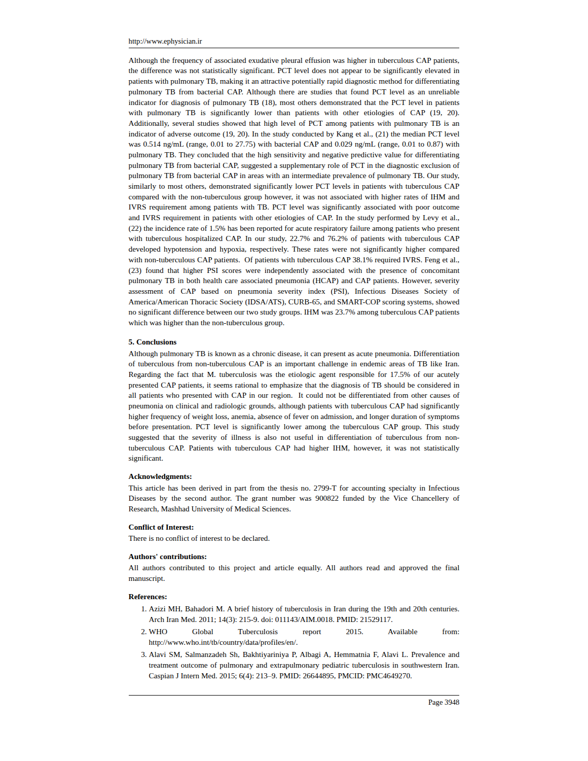http://www.ephysician.ir
Although the frequency of associated exudative pleural effusion was higher in tuberculous CAP patients, the difference was not statistically significant. PCT level does not appear to be significantly elevated in patients with pulmonary TB, making it an attractive potentially rapid diagnostic method for differentiating pulmonary TB from bacterial CAP. Although there are studies that found PCT level as an unreliable indicator for diagnosis of pulmonary TB (18), most others demonstrated that the PCT level in patients with pulmonary TB is significantly lower than patients with other etiologies of CAP (19, 20). Additionally, several studies showed that high level of PCT among patients with pulmonary TB is an indicator of adverse outcome (19, 20). In the study conducted by Kang et al., (21) the median PCT level was 0.514 ng/mL (range, 0.01 to 27.75) with bacterial CAP and 0.029 ng/mL (range, 0.01 to 0.87) with pulmonary TB. They concluded that the high sensitivity and negative predictive value for differentiating pulmonary TB from bacterial CAP, suggested a supplementary role of PCT in the diagnostic exclusion of pulmonary TB from bacterial CAP in areas with an intermediate prevalence of pulmonary TB. Our study, similarly to most others, demonstrated significantly lower PCT levels in patients with tuberculous CAP compared with the non-tuberculous group however, it was not associated with higher rates of IHM and IVRS requirement among patients with TB. PCT level was significantly associated with poor outcome and IVRS requirement in patients with other etiologies of CAP. In the study performed by Levy et al., (22) the incidence rate of 1.5% has been reported for acute respiratory failure among patients who present with tuberculous hospitalized CAP. In our study, 22.7% and 76.2% of patients with tuberculous CAP developed hypotension and hypoxia, respectively. These rates were not significantly higher compared with non-tuberculous CAP patients. Of patients with tuberculous CAP 38.1% required IVRS. Feng et al., (23) found that higher PSI scores were independently associated with the presence of concomitant pulmonary TB in both health care associated pneumonia (HCAP) and CAP patients. However, severity assessment of CAP based on pneumonia severity index (PSI), Infectious Diseases Society of America/American Thoracic Society (IDSA/ATS), CURB-65, and SMART-COP scoring systems, showed no significant difference between our two study groups. IHM was 23.7% among tuberculous CAP patients which was higher than the non-tuberculous group.
5. Conclusions
Although pulmonary TB is known as a chronic disease, it can present as acute pneumonia. Differentiation of tuberculous from non-tuberculous CAP is an important challenge in endemic areas of TB like Iran. Regarding the fact that M. tuberculosis was the etiologic agent responsible for 17.5% of our acutely presented CAP patients, it seems rational to emphasize that the diagnosis of TB should be considered in all patients who presented with CAP in our region. It could not be differentiated from other causes of pneumonia on clinical and radiologic grounds, although patients with tuberculous CAP had significantly higher frequency of weight loss, anemia, absence of fever on admission, and longer duration of symptoms before presentation. PCT level is significantly lower among the tuberculous CAP group. This study suggested that the severity of illness is also not useful in differentiation of tuberculous from non-tuberculous CAP. Patients with tuberculous CAP had higher IHM, however, it was not statistically significant.
Acknowledgments:
This article has been derived in part from the thesis no. 2799-T for accounting specialty in Infectious Diseases by the second author. The grant number was 900822 funded by the Vice Chancellery of Research, Mashhad University of Medical Sciences.
Conflict of Interest:
There is no conflict of interest to be declared.
Authors' contributions:
All authors contributed to this project and article equally. All authors read and approved the final manuscript.
References:
Azizi MH, Bahadori M. A brief history of tuberculosis in Iran during the 19th and 20th centuries. Arch Iran Med. 2011; 14(3): 215-9. doi: 011143/AIM.0018. PMID: 21529117.
WHO Global Tuberculosis report 2015. Available from: http://www.who.int/tb/country/data/profiles/en/.
Alavi SM, Salmanzadeh Sh, Bakhtiyariniya P, Albagi A, Hemmatnia F, Alavi L. Prevalence and treatment outcome of pulmonary and extrapulmonary pediatric tuberculosis in southwestern Iran. Caspian J Intern Med. 2015; 6(4): 213–9. PMID: 26644895, PMCID: PMC4649270.
Page 3948